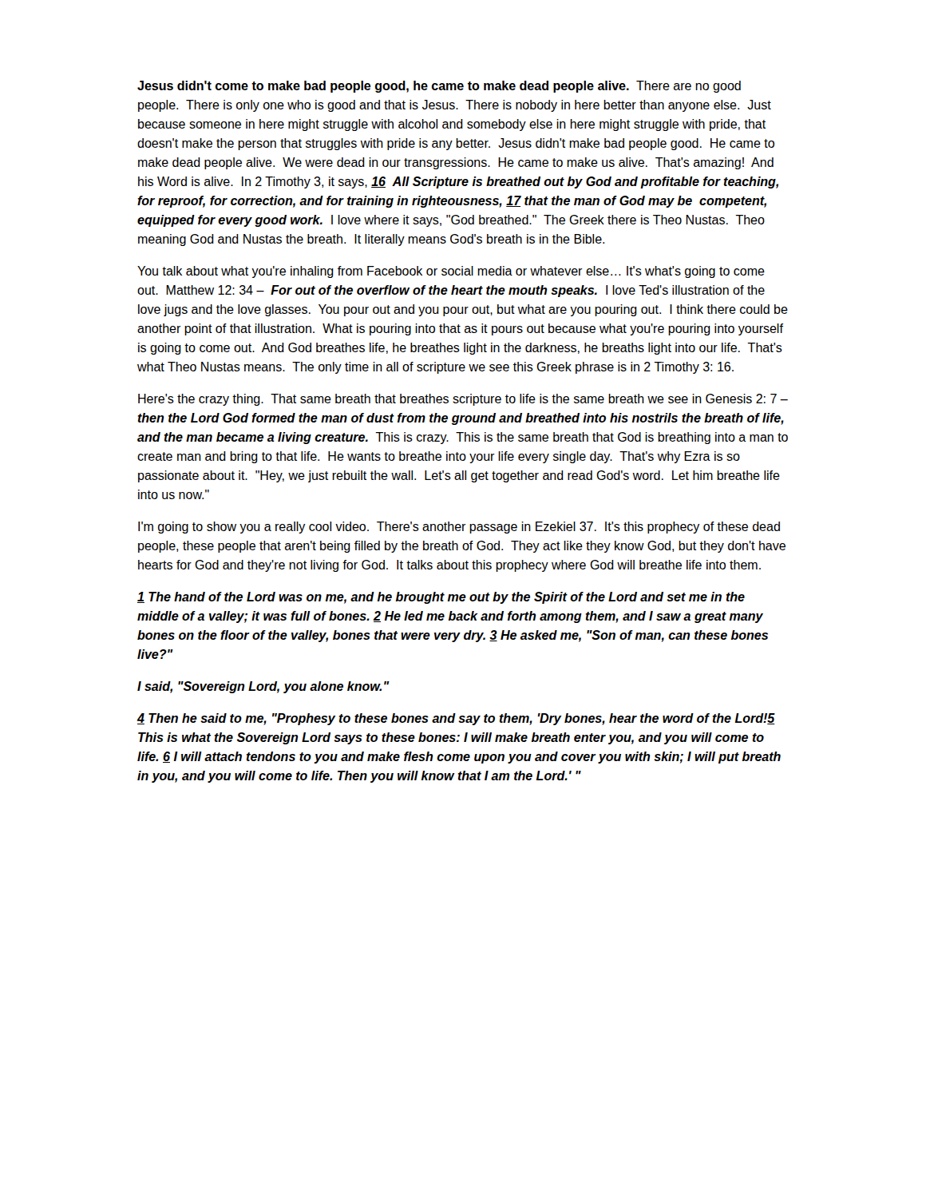Jesus didn't come to make bad people good, he came to make dead people alive. There are no good people. There is only one who is good and that is Jesus. There is nobody in here better than anyone else. Just because someone in here might struggle with alcohol and somebody else in here might struggle with pride, that doesn't make the person that struggles with pride is any better. Jesus didn't make bad people good. He came to make dead people alive. We were dead in our transgressions. He came to make us alive. That's amazing! And his Word is alive. In 2 Timothy 3, it says, 16 All Scripture is breathed out by God and profitable for teaching, for reproof, for correction, and for training in righteousness, 17 that the man of God may be competent, equipped for every good work. I love where it says, "God breathed." The Greek there is Theo Nustas. Theo meaning God and Nustas the breath. It literally means God's breath is in the Bible.
You talk about what you're inhaling from Facebook or social media or whatever else… It's what's going to come out. Matthew 12: 34 – For out of the overflow of the heart the mouth speaks. I love Ted's illustration of the love jugs and the love glasses. You pour out and you pour out, but what are you pouring out. I think there could be another point of that illustration. What is pouring into that as it pours out because what you're pouring into yourself is going to come out. And God breathes life, he breathes light in the darkness, he breaths light into our life. That's what Theo Nustas means. The only time in all of scripture we see this Greek phrase is in 2 Timothy 3: 16.
Here's the crazy thing. That same breath that breathes scripture to life is the same breath we see in Genesis 2: 7 – then the Lord God formed the man of dust from the ground and breathed into his nostrils the breath of life, and the man became a living creature. This is crazy. This is the same breath that God is breathing into a man to create man and bring to that life. He wants to breathe into your life every single day. That's why Ezra is so passionate about it. "Hey, we just rebuilt the wall. Let's all get together and read God's word. Let him breathe life into us now."
I'm going to show you a really cool video. There's another passage in Ezekiel 37. It's this prophecy of these dead people, these people that aren't being filled by the breath of God. They act like they know God, but they don't have hearts for God and they're not living for God. It talks about this prophecy where God will breathe life into them.
1 The hand of the Lord was on me, and he brought me out by the Spirit of the Lord and set me in the middle of a valley; it was full of bones. 2 He led me back and forth among them, and I saw a great many bones on the floor of the valley, bones that were very dry. 3 He asked me, "Son of man, can these bones live?"
I said, "Sovereign Lord, you alone know."
4 Then he said to me, "Prophesy to these bones and say to them, 'Dry bones, hear the word of the Lord!5 This is what the Sovereign Lord says to these bones: I will make breath enter you, and you will come to life. 6 I will attach tendons to you and make flesh come upon you and cover you with skin; I will put breath in you, and you will come to life. Then you will know that I am the Lord.' "